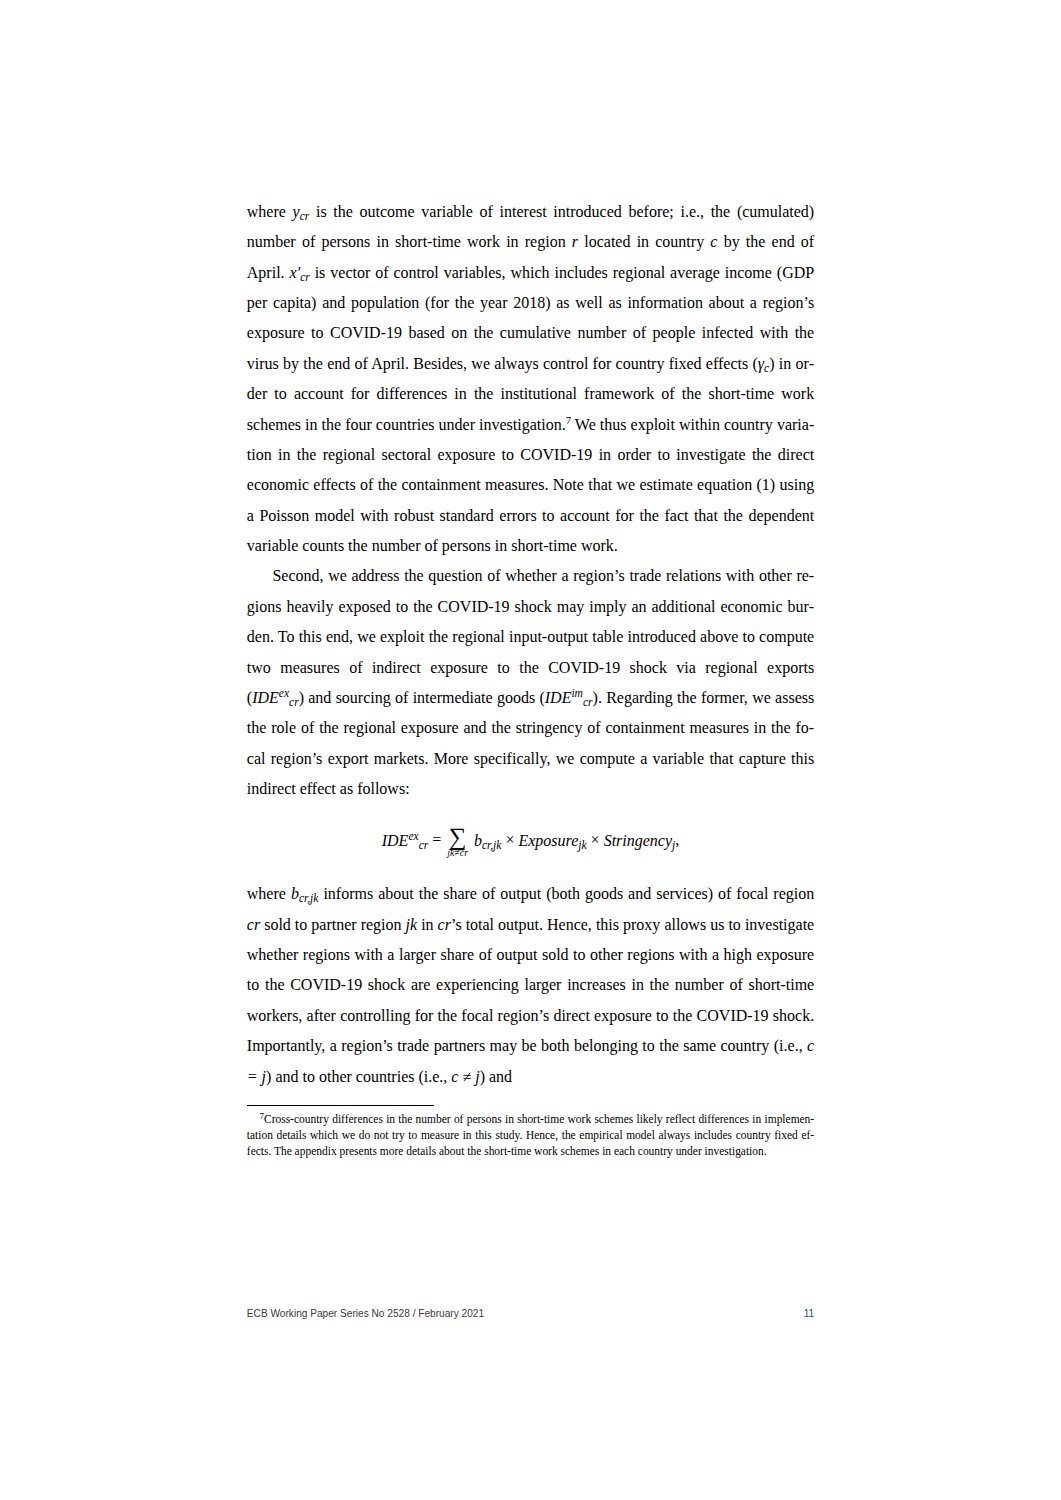where ycr is the outcome variable of interest introduced before; i.e., the (cumulated) number of persons in short-time work in region r located in country c by the end of April. x′cr is vector of control variables, which includes regional average income (GDP per capita) and population (for the year 2018) as well as information about a region’s exposure to COVID-19 based on the cumulative number of people infected with the virus by the end of April. Besides, we always control for country fixed effects (γc) in order to account for differences in the institutional framework of the short-time work schemes in the four countries under investigation.7 We thus exploit within country variation in the regional sectoral exposure to COVID-19 in order to investigate the direct economic effects of the containment measures. Note that we estimate equation (1) using a Poisson model with robust standard errors to account for the fact that the dependent variable counts the number of persons in short-time work.
Second, we address the question of whether a region’s trade relations with other regions heavily exposed to the COVID-19 shock may imply an additional economic burden. To this end, we exploit the regional input-output table introduced above to compute two measures of indirect exposure to the COVID-19 shock via regional exports (IDEexcr) and sourcing of intermediate goods (IDEimcr). Regarding the former, we assess the role of the regional exposure and the stringency of containment measures in the focal region’s export markets. More specifically, we compute a variable that capture this indirect effect as follows:
IDEexcr = ∑jk≠cr bcr,jk × Exposurejk × Stringencyj,
where bcr,jk informs about the share of output (both goods and services) of focal region cr sold to partner region jk in cr’s total output. Hence, this proxy allows us to investigate whether regions with a larger share of output sold to other regions with a high exposure to the COVID-19 shock are experiencing larger increases in the number of short-time workers, after controlling for the focal region’s direct exposure to the COVID-19 shock. Importantly, a region’s trade partners may be both belonging to the same country (i.e., c = j) and to other countries (i.e., c ≠ j) and
7Cross-country differences in the number of persons in short-time work schemes likely reflect differences in implementation details which we do not try to measure in this study. Hence, the empirical model always includes country fixed effects. The appendix presents more details about the short-time work schemes in each country under investigation.
ECB Working Paper Series No 2528 / February 2021
11